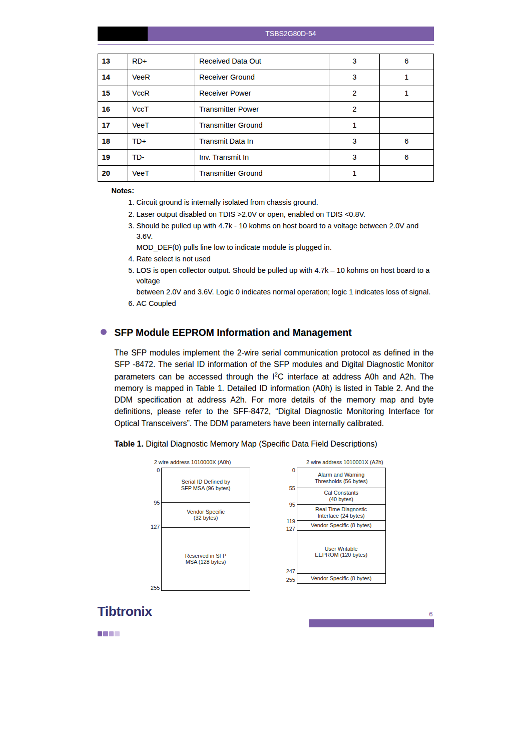TSBS2G80D-54
| 13 | RD+ | Received Data Out | 3 | 6 |
| 14 | VeeR | Receiver Ground | 3 | 1 |
| 15 | VccR | Receiver Power | 2 | 1 |
| 16 | VccT | Transmitter Power | 2 | |
| 17 | VeeT | Transmitter Ground | 1 | |
| 18 | TD+ | Transmit Data In | 3 | 6 |
| 19 | TD- | Inv. Transmit In | 3 | 6 |
| 20 | VeeT | Transmitter Ground | 1 | |
Notes:
Circuit ground is internally isolated from chassis ground.
Laser output disabled on TDIS >2.0V or open, enabled on TDIS <0.8V.
Should be pulled up with 4.7k - 10 kohms on host board to a voltage between 2.0V and 3.6V. MOD_DEF(0) pulls line low to indicate module is plugged in.
Rate select is not used
LOS is open collector output. Should be pulled up with 4.7k – 10 kohms on host board to a voltage between 2.0V and 3.6V. Logic 0 indicates normal operation; logic 1 indicates loss of signal.
AC Coupled
SFP Module EEPROM Information and Management
The SFP modules implement the 2-wire serial communication protocol as defined in the SFP -8472. The serial ID information of the SFP modules and Digital Diagnostic Monitor parameters can be accessed through the I2C interface at address A0h and A2h. The memory is mapped in Table 1. Detailed ID information (A0h) is listed in Table 2. And the DDM specification at address A2h. For more details of the memory map and byte definitions, please refer to the SFF-8472, “Digital Diagnostic Monitoring Interface for Optical Transceivers”. The DDM parameters have been internally calibrated.
Table 1. Digital Diagnostic Memory Map (Specific Data Field Descriptions)
2 wire address 1010000X (A0h) 2 wire address 1010001X (A2h)
0
95
127
255
Serial ID Defined by
SFP MSA (96 bytes)
Vendor Specific
(32 bytes)
Reserved in SFP
MSA (128 bytes)
0
55
95
119
127
247
255
Alarm and Warning
Thresholds (56 bytes)
Cal Constants
(40 bytes)
Real Time Diagnostic
Interface (24 bytes)
Vendor Specific (8 bytes)
User Writable
EEPROM (120 bytes)
Vendor Specific (8 bytes)
6
Tibtronix